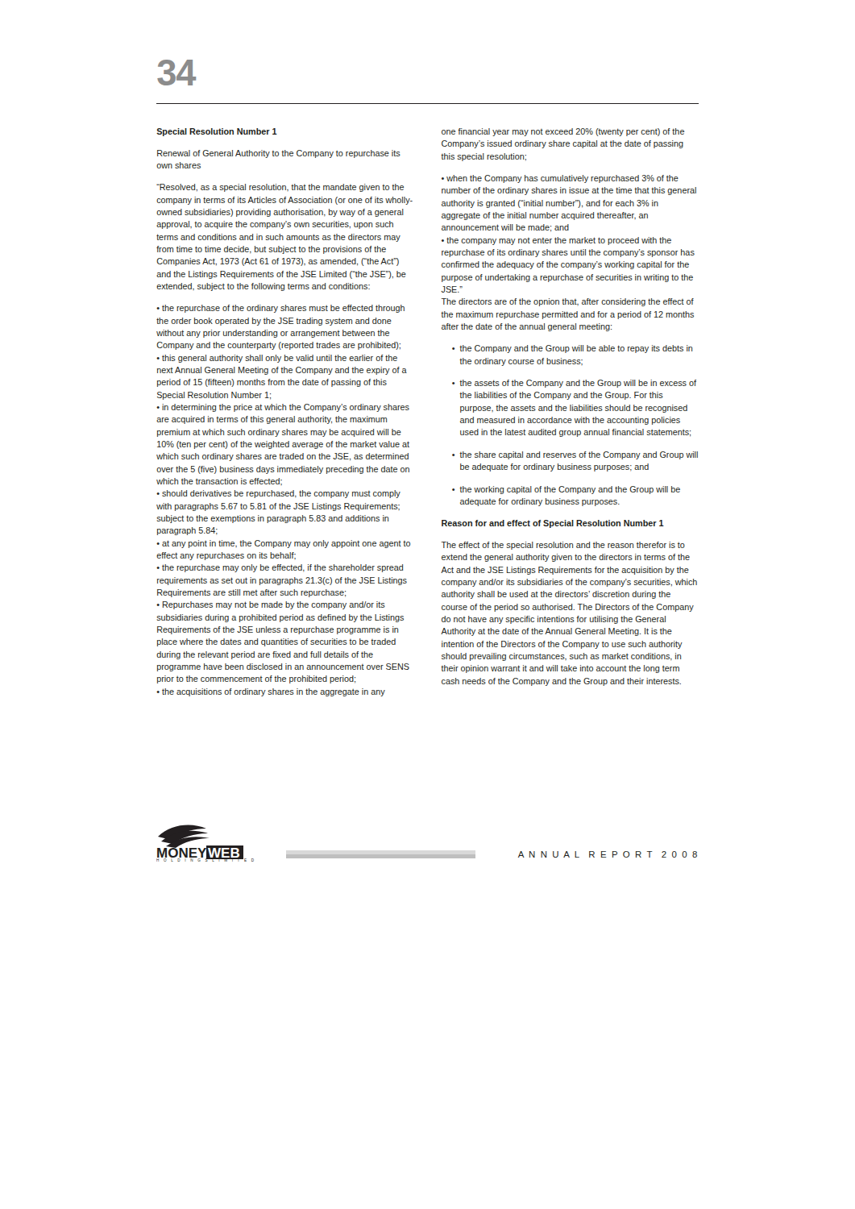34
Special Resolution Number 1
Renewal of General Authority to the Company to repurchase its own shares
“Resolved, as a special resolution, that the mandate given to the company in terms of its Articles of Association (or one of its wholly-owned subsidiaries) providing authorisation, by way of a general approval, to acquire the company’s own securities, upon such terms and conditions and in such amounts as the directors may from time to time decide, but subject to the provisions of the Companies Act, 1973 (Act 61 of 1973), as amended, (“the Act”) and the Listings Requirements of the JSE Limited (“the JSE”), be extended, subject to the following terms and conditions:
• the repurchase of the ordinary shares must be effected through the order book operated by the JSE trading system and done without any prior understanding or arrangement between the Company and the counterparty (reported trades are prohibited);
• this general authority shall only be valid until the earlier of the next Annual General Meeting of the Company and the expiry of a period of 15 (fifteen) months from the date of passing of this Special Resolution Number 1;
• in determining the price at which the Company’s ordinary shares are acquired in terms of this general authority, the maximum premium at which such ordinary shares may be acquired will be 10% (ten per cent) of the weighted average of the market value at which such ordinary shares are traded on the JSE, as determined over the 5 (five) business days immediately preceding the date on which the transaction is effected;
• should derivatives be repurchased, the company must comply with paragraphs 5.67 to 5.81 of the JSE Listings Requirements; subject to the exemptions in paragraph 5.83 and additions in paragraph 5.84;
• at any point in time, the Company may only appoint one agent to effect any repurchases on its behalf;
• the repurchase may only be effected, if the shareholder spread requirements as set out in paragraphs 21.3(c) of the JSE Listings Requirements are still met after such repurchase;
• Repurchases may not be made by the company and/or its subsidiaries during a prohibited period as defined by the Listings Requirements of the JSE unless a repurchase programme is in place where the dates and quantities of securities to be traded during the relevant period are fixed and full details of the programme have been disclosed in an announcement over SENS prior to the commencement of the prohibited period;
• the acquisitions of ordinary shares in the aggregate in any
one financial year may not exceed 20% (twenty per cent) of the Company’s issued ordinary share capital at the date of passing this special resolution;
• when the Company has cumulatively repurchased 3% of the number of the ordinary shares in issue at the time that this general authority is granted (“initial number”), and for each 3% in aggregate of the initial number acquired thereafter, an announcement will be made; and
• the company may not enter the market to proceed with the repurchase of its ordinary shares until the company’s sponsor has confirmed the adequacy of the company’s working capital for the purpose of undertaking a repurchase of securities in writing to the JSE.”
The directors are of the opnion that, after considering the effect of the maximum repurchase permitted and for a period of 12 months after the date of the annual general meeting:
the Company and the Group will be able to repay its debts in the ordinary course of business;
the assets of the Company and the Group will be in excess of the liabilities of the Company and the Group. For this purpose, the assets and the liabilities should be recognised and measured in accordance with the accounting policies used in the latest audited group annual financial statements;
the share capital and reserves of the Company and Group will be adequate for ordinary business purposes; and
the working capital of the Company and the Group will be adequate for ordinary business purposes.
Reason for and effect of Special Resolution Number 1
The effect of the special resolution and the reason therefor is to extend the general authority given to the directors in terms of the Act and the JSE Listings Requirements for the acquisition by the company and/or its subsidiaries of the company’s securities, which authority shall be used at the directors’ discretion during the course of the period so authorised. The Directors of the Company do not have any specific intentions for utilising the General Authority at the date of the Annual General Meeting. It is the intention of the Directors of the Company to use such authority should prevailing circumstances, such as market conditions, in their opinion warrant it and will take into account the long term cash needs of the Company and the Group and their interests.
MONEY WEB H O L D I N G S L I M I T E D
A N N U A L R E P O R T 2 0 0 8